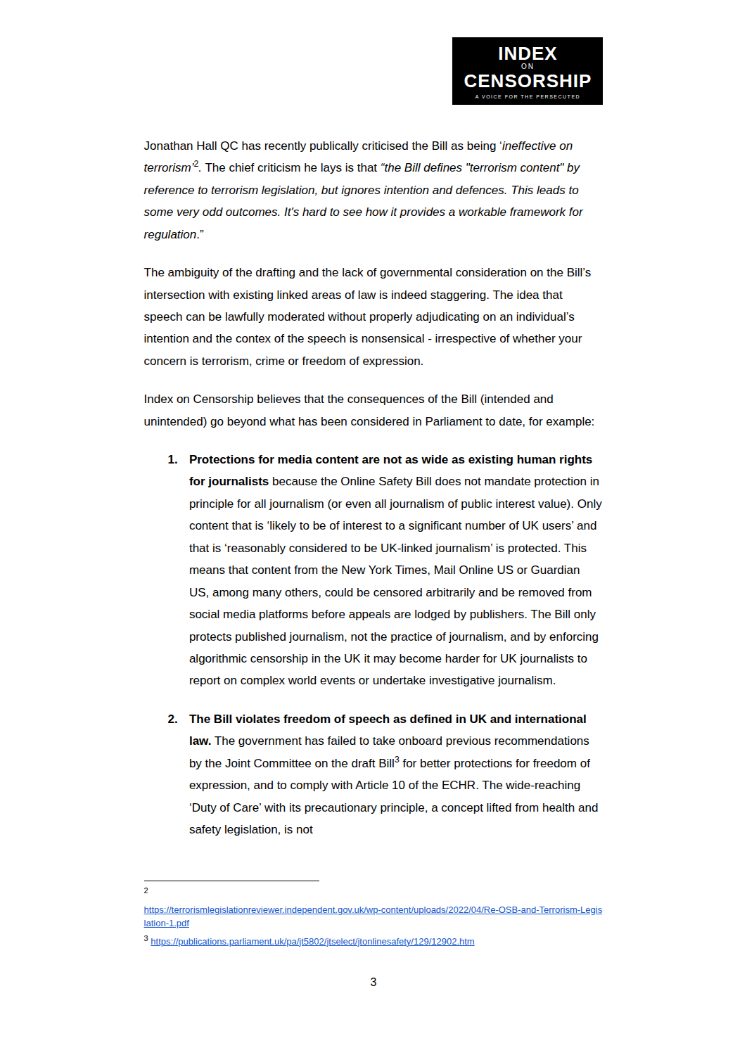INDEX ON CENSORSHIP A VOICE FOR THE PERSECUTED
Jonathan Hall QC has recently publically criticised the Bill as being ‘ineffective on terrorism’2. The chief criticism he lays is that “the Bill defines "terrorism content" by reference to terrorism legislation, but ignores intention and defences. This leads to some very odd outcomes. It's hard to see how it provides a workable framework for regulation.”
The ambiguity of the drafting and the lack of governmental consideration on the Bill’s intersection with existing linked areas of law is indeed staggering. The idea that speech can be lawfully moderated without properly adjudicating on an individual’s intention and the contex of the speech is nonsensical - irrespective of whether your concern is terrorism, crime or freedom of expression.
Index on Censorship believes that the consequences of the Bill (intended and unintended) go beyond what has been considered in Parliament to date, for example:
Protections for media content are not as wide as existing human rights for journalists because the Online Safety Bill does not mandate protection in principle for all journalism (or even all journalism of public interest value). Only content that is ‘likely to be of interest to a significant number of UK users’ and that is ‘reasonably considered to be UK-linked journalism’ is protected. This means that content from the New York Times, Mail Online US or Guardian US, among many others, could be censored arbitrarily and be removed from social media platforms before appeals are lodged by publishers. The Bill only protects published journalism, not the practice of journalism, and by enforcing algorithmic censorship in the UK it may become harder for UK journalists to report on complex world events or undertake investigative journalism.
The Bill violates freedom of speech as defined in UK and international law. The government has failed to take onboard previous recommendations by the Joint Committee on the draft Bill3 for better protections for freedom of expression, and to comply with Article 10 of the ECHR. The wide-reaching ‘Duty of Care’ with its precautionary principle, a concept lifted from health and safety legislation, is not
2
https://terrorismlegislationreviewer.independent.gov.uk/wp-content/uploads/2022/04/Re-OSB-and-Terrorism-Legislation-1.pdf
3 https://publications.parliament.uk/pa/jt5802/jtselect/jtonlinesafety/129/12902.htm
3